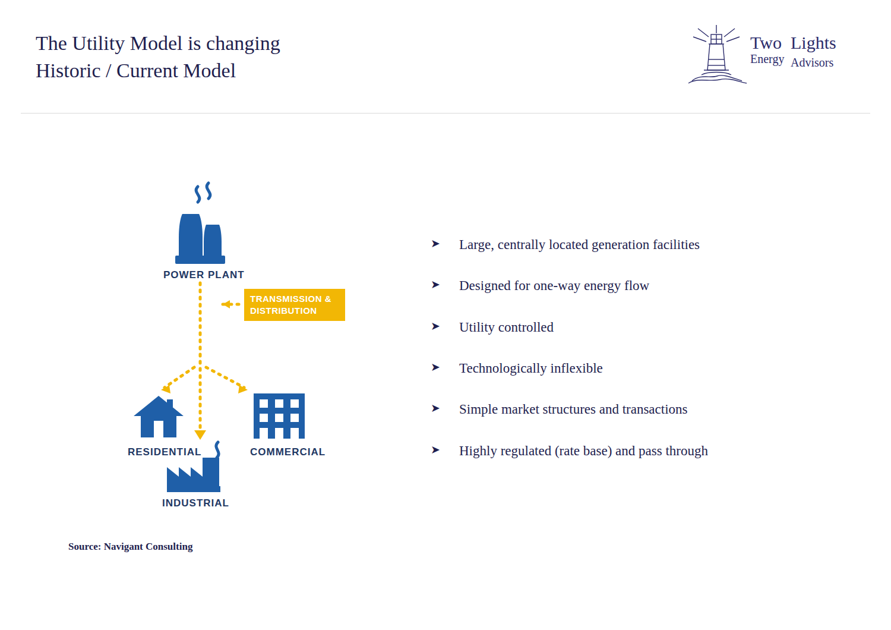The Utility Model is changing
Historic / Current Model
Two Lights Energy Advisors
POWER PLANT TRANSMISSION & DISTRIBUTION RESIDENTIAL COMMERCIAL INDUSTRIAL
Source: Navigant Consulting
Large, centrally located generation facilities
Designed for one-way energy flow
Utility controlled
Technologically inflexible
Simple market structures and transactions
Highly regulated (rate base) and pass through